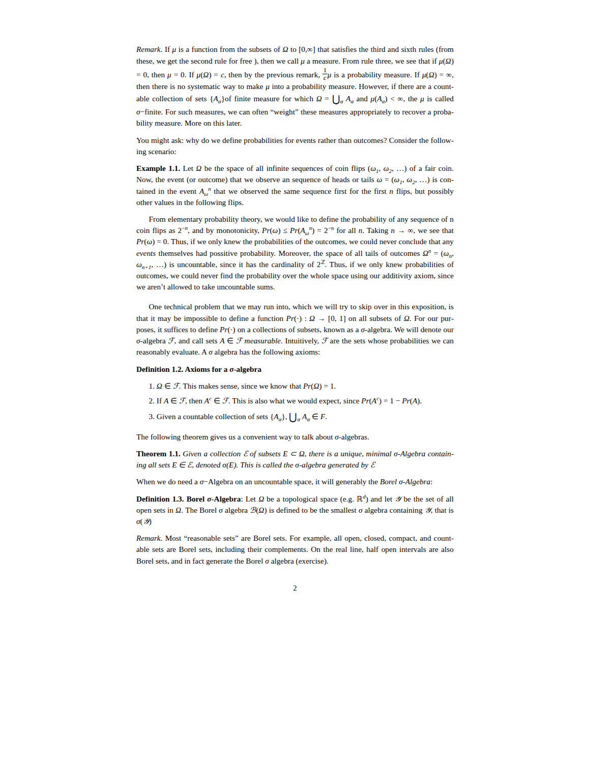Remark. If μ is a function from the subsets of Ω to [0,∞] that satisfies the third and sixth rules (from these, we get the second rule for free ), then we call μ a measure. From rule three, we see that if μ(Ω) = 0, then μ = 0. If μ(Ω) = c, then by the previous remark, 1 c μ is a probability measure. If μ(Ω) = ∞, then there is no systematic way to make μ into a probability measure. However, if there are a countable collection of sets {Aα}of finite measure for which Ω = ⋃α Aα and μ(Aα) < ∞, the μ is called σ−finite. For such measures, we can often “weight” these measures appropriately to recover a probability measure. More on this later.
You might ask: why do we define probabilities for events rather than outcomes? Consider the following scenario:
Example 1.1. Let Ω be the space of all infinite sequences of coin flips (ω1, ω2, …) of a fair coin. Now, the event (or outcome) that we observe an sequence of heads or tails ω = (ω1, ω2, …) is contained in the event Aωn that we observed the same sequence first for the first n flips, but possibly other values in the following flips.
From elementary probability theory, we would like to define the probability of any sequence of n coin flips as 2−n, and by monotonicity, Pr(ω) ≤ Pr(Aωn) = 2−n for all n. Taking n → ∞, we see that Pr(ω) = 0. Thus, if we only knew the probabilities of the outcomes, we could never conclude that any events themselves had possitive probability. Moreover, the space of all tails of outcomes Ωn = (ωn, ωn+1, …) is uncountable, since it has the cardinality of 2ℤ. Thus, if we only knew probabilities of outcomes, we could never find the probability over the whole space using our additivity axiom, since we aren’t allowed to take uncountable sums.
One technical problem that we may run into, which we will try to skip over in this exposition, is that it may be impossible to define a function Pr(·) : Ω → [0, 1] on all subsets of Ω. For our purposes, it suffices to define Pr(·) on a collections of subsets, known as a σ-algebra. We will denote our σ-algebra ℱ, and call sets A ∈ ℱ measurable. Intuitively, ℱ are the sets whose probabilities we can reasonably evaluate. A σ algebra has the following axioms:
Definition 1.2. Axioms for a σ-algebra
Ω ∈ ℱ. This makes sense, since we know that Pr(Ω) = 1.
If A ∈ ℱ, then Ac ∈ ℱ. This is also what we would expect, since Pr(Ac) = 1 − Pr(A).
Given a countable collection of sets {Aα}, ⋃α Aα ∈ F.
The following theorem gives us a convenient way to talk about σ-algebras.
Theorem 1.1. Given a collection ℰ of subsets E ⊂ Ω, there is a unique, minimal σ-Algebra containing all sets E ∈ ℰ, denoted σ(E). This is called the σ-algebra generated by ℰ
When we do need a σ−Algebra on an uncountable space, it will generably the Borel σ-Algebra:
Definition 1.3. Borel σ-Algebra: Let Ω be a topological space (e.g. ℝd) and let 𝒴 be the set of all open sets in Ω. The Borel σ algebra ℬ(Ω) is defined to be the smallest σ algebra containing 𝒴, that is σ(𝒴)
Remark. Most “reasonable sets” are Borel sets. For example, all open, closed, compact, and countable sets are Borel sets, including their complements. On the real line, half open intervals are also Borel sets, and in fact generate the Borel σ algebra (exercise).
2